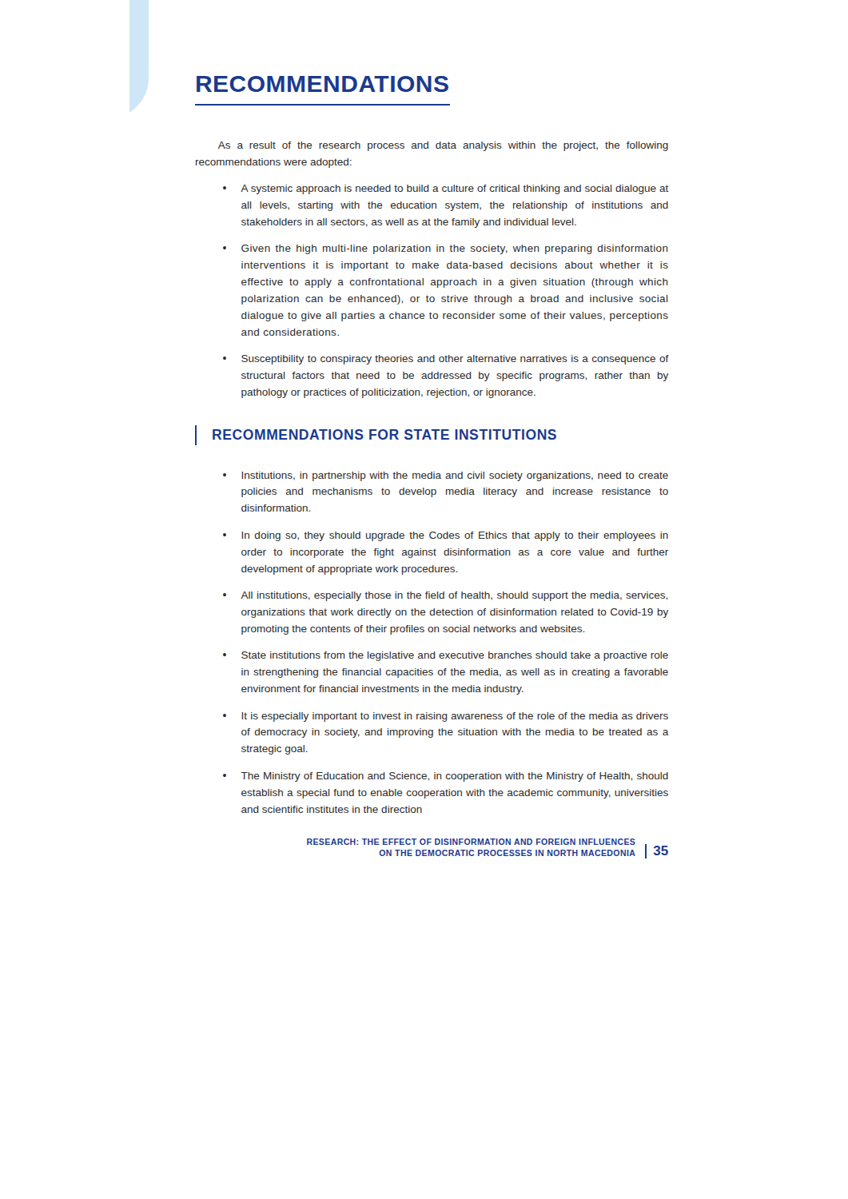Recommendations
As a result of the research process and data analysis within the project, the following recommendations were adopted:
A systemic approach is needed to build a culture of critical thinking and social dialogue at all levels, starting with the education system, the relationship of institutions and stakeholders in all sectors, as well as at the family and individual level.
Given the high multi-line polarization in the society, when preparing disinformation interventions it is important to make data-based decisions about whether it is effective to apply a confrontational approach in a given situation (through which polarization can be enhanced), or to strive through a broad and inclusive social dialogue to give all parties a chance to reconsider some of their values, perceptions and considerations.
Susceptibility to conspiracy theories and other alternative narratives is a consequence of structural factors that need to be addressed by specific programs, rather than by pathology or practices of politicization, rejection, or ignorance.
Recommendations for state institutions
Institutions, in partnership with the media and civil society organizations, need to create policies and mechanisms to develop media literacy and increase resistance to disinformation.
In doing so, they should upgrade the Codes of Ethics that apply to their employees in order to incorporate the fight against disinformation as a core value and further development of appropriate work procedures.
All institutions, especially those in the field of health, should support the media, services, organizations that work directly on the detection of disinformation related to Covid-19 by promoting the contents of their profiles on social networks and websites.
State institutions from the legislative and executive branches should take a proactive role in strengthening the financial capacities of the media, as well as in creating a favorable environment for financial investments in the media industry.
It is especially important to invest in raising awareness of the role of the media as drivers of democracy in society, and improving the situation with the media to be treated as a strategic goal.
The Ministry of Education and Science, in cooperation with the Ministry of Health, should establish a special fund to enable cooperation with the academic community, universities and scientific institutes in the direction
Research: The effect of disinformation and foreign influences
on the democratic processes in North Macedonia
35